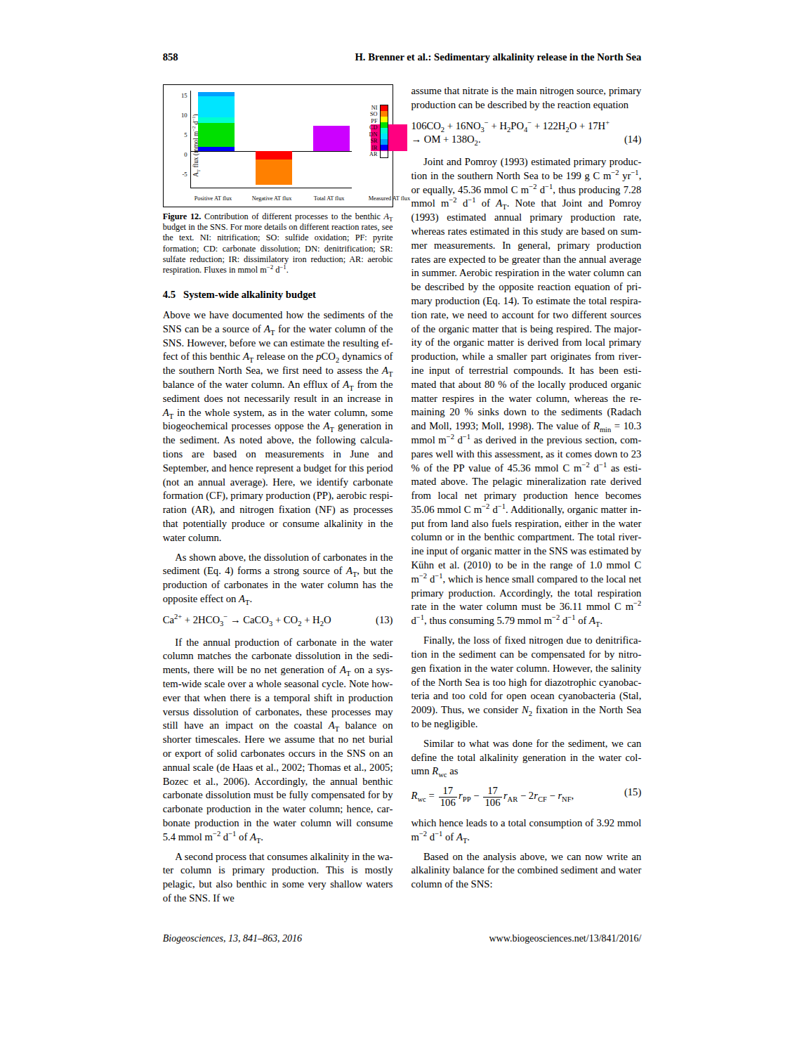858 H. Brenner et al.: Sedimentary alkalinity release in the North Sea
AT flux (mmol m−2 d−1)
15
10
5
0
-5
Positive AT flux
Negative AT flux
Total AT flux
Measured AT flux
NI
SO
PF
CD
DN
SR
IR
AR
Figure 12. Contribution of different processes to the benthic AT budget in the SNS. For more details on different reaction rates, see the text. NI: nitrification; SO: sulfide oxidation; PF: pyrite formation; CD: carbonate dissolution; DN: denitrification; SR: sulfate reduction; IR: dissimilatory iron reduction; AR: aerobic respiration. Fluxes in mmol m−2 d−1.
4.5 System-wide alkalinity budget
Above we have documented how the sediments of the SNS can be a source of AT for the water column of the SNS. However, before we can estimate the resulting effect of this benthic AT release on the p CO2 dynamics of the southern North Sea, we first need to assess the AT balance of the water column. An efflux of AT from the sediment does not necessarily result in an increase in AT in the whole system, as in the water column, some biogeochemical processes oppose the AT generation in the sediment. As noted above, the following calculations are based on measurements in June and September, and hence represent a budget for this period (not an annual average). Here, we identify carbonate formation (CF), primary production (PP), aerobic respiration (AR), and nitrogen fixation (NF) as processes that potentially produce or consume alkalinity in the water column.
As shown above, the dissolution of carbonates in the sediment (Eq. 4) forms a strong source of AT, but the production of carbonates in the water column has the opposite effect on AT.
Ca2+ + 2HCO3− → CaCO3 + CO2 + H2O
(13)
If the annual production of carbonate in the water column matches the carbonate dissolution in the sediments, there will be no net generation of AT on a system-wide scale over a whole seasonal cycle. Note however that when there is a temporal shift in production versus dissolution of carbonates, these processes may still have an impact on the coastal AT balance on shorter timescales. Here we assume that no net burial or export of solid carbonates occurs in the SNS on an annual scale (de Haas et al., 2002; Thomas et al., 2005; Bozec et al., 2006). Accordingly, the annual benthic carbonate dissolution must be fully compensated for by carbonate production in the water column; hence, carbonate production in the water column will consume 5.4 mmol m−2 d−1 of AT.
A second process that consumes alkalinity in the water column is primary production. This is mostly pelagic, but also benthic in some very shallow waters of the SNS. If we
assume that nitrate is the main nitrogen source, primary production can be described by the reaction equation
106CO2 + 16NO3− + H2PO4− + 122H2O + 17H+
→ OM + 138O2.
(14)
Joint and Pomroy (1993) estimated primary production in the southern North Sea to be 199 g C m−2 yr−1, or equally, 45.36 mmol C m−2 d−1, thus producing 7.28 mmol m−2 d−1 of AT. Note that Joint and Pomroy (1993) estimated annual primary production rate, whereas rates estimated in this study are based on summer measurements. In general, primary production rates are expected to be greater than the annual average in summer. Aerobic respiration in the water column can be described by the opposite reaction equation of primary production (Eq. 14). To estimate the total respiration rate, we need to account for two different sources of the organic matter that is being respired. The majority of the organic matter is derived from local primary production, while a smaller part originates from riverine input of terrestrial compounds. It has been estimated that about 80 % of the locally produced organic matter respires in the water column, whereas the remaining 20 % sinks down to the sediments (Radach and Moll, 1993; Moll, 1998). The value of Rmin = 10.3 mmol m−2 d−1 as derived in the previous section, compares well with this assessment, as it comes down to 23 % of the PP value of 45.36 mmol C m−2 d−1 as estimated above. The pelagic mineralization rate derived from local net primary production hence becomes 35.06 mmol C m−2 d−1. Additionally, organic matter input from land also fuels respiration, either in the water column or in the benthic compartment. The total riverine input of organic matter in the SNS was estimated by Kühn et al. (2010) to be in the range of 1.0 mmol C m−2 d−1, which is hence small compared to the local net primary production. Accordingly, the total respiration rate in the water column must be 36.11 mmol C m−2 d−1, thus consuming 5.79 mmol m−2 d−1 of AT.
Finally, the loss of fixed nitrogen due to denitrification in the sediment can be compensated for by nitrogen fixation in the water column. However, the salinity of the North Sea is too high for diazotrophic cyanobacteria and too cold for open ocean cyanobacteria (Stal, 2009). Thus, we consider N2 fixation in the North Sea to be negligible.
Similar to what was done for the sediment, we can define the total alkalinity generation in the water column Rwc as
Rwc = 17106 rPP − 17106 rAR − 2rCF − rNF,
(15)
which hence leads to a total consumption of 3.92 mmol m−2 d−1 of AT.
Based on the analysis above, we can now write an alkalinity balance for the combined sediment and water column of the SNS:
Biogeosciences, 13, 841–863, 2016 www.biogeosciences.net/13/841/2016/